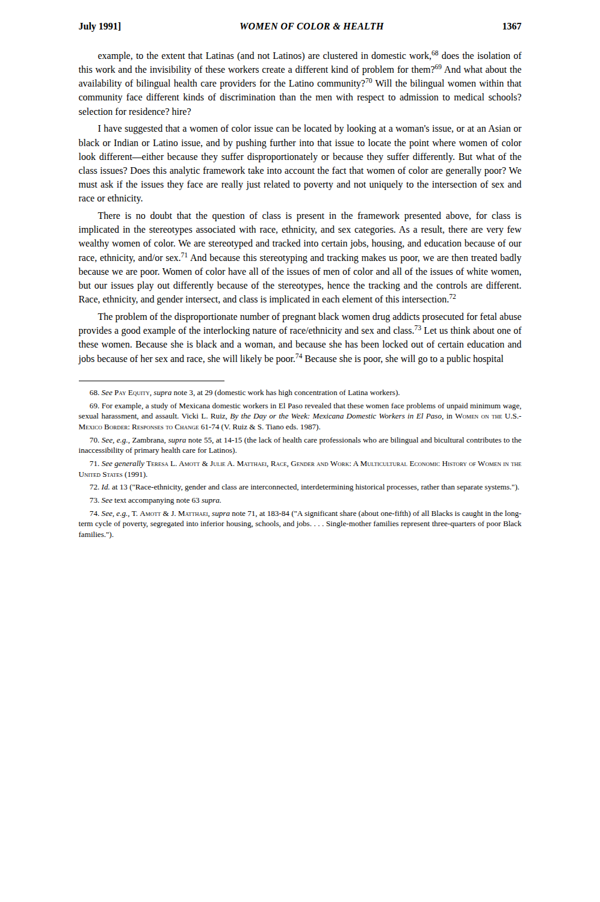July 1991] Women of Color & Health 1367
example, to the extent that Latinas (and not Latinos) are clustered in domestic work,68 does the isolation of this work and the invisibility of these workers create a different kind of problem for them?69 And what about the availability of bilingual health care providers for the Latino community?70 Will the bilingual women within that community face different kinds of discrimination than the men with respect to admission to medical schools? selection for residence? hire?
I have suggested that a women of color issue can be located by looking at a woman's issue, or at an Asian or black or Indian or Latino issue, and by pushing further into that issue to locate the point where women of color look different—either because they suffer disproportionately or because they suffer differently. But what of the class issues? Does this analytic framework take into account the fact that women of color are generally poor? We must ask if the issues they face are really just related to poverty and not uniquely to the intersection of sex and race or ethnicity.
There is no doubt that the question of class is present in the framework presented above, for class is implicated in the stereotypes associated with race, ethnicity, and sex categories. As a result, there are very few wealthy women of color. We are stereotyped and tracked into certain jobs, housing, and education because of our race, ethnicity, and/or sex.71 And because this stereotyping and tracking makes us poor, we are then treated badly because we are poor. Women of color have all of the issues of men of color and all of the issues of white women, but our issues play out differently because of the stereotypes, hence the tracking and the controls are different. Race, ethnicity, and gender intersect, and class is implicated in each element of this intersection.72
The problem of the disproportionate number of pregnant black women drug addicts prosecuted for fetal abuse provides a good example of the interlocking nature of race/ethnicity and sex and class.73 Let us think about one of these women. Because she is black and a woman, and because she has been locked out of certain education and jobs because of her sex and race, she will likely be poor.74 Because she is poor, she will go to a public hospital
68. See Pay Equity, supra note 3, at 29 (domestic work has high concentration of Latina workers).
69. For example, a study of Mexicana domestic workers in El Paso revealed that these women face problems of unpaid minimum wage, sexual harassment, and assault. Vicki L. Ruiz, By the Day or the Week: Mexicana Domestic Workers in El Paso, in Women on the U.S.-Mexico Border: Responses to Change 61-74 (V. Ruiz & S. Tiano eds. 1987).
70. See, e.g., Zambrana, supra note 55, at 14-15 (the lack of health care professionals who are bilingual and bicultural contributes to the inaccessibility of primary health care for Latinos).
71. See generally Teresa L. Amott & Julie A. Matthaei, Race, Gender and Work: A Multicultural Economic History of Women in the United States (1991).
72. Id. at 13 ("Race-ethnicity, gender and class are interconnected, interdetermining historical processes, rather than separate systems.").
73. See text accompanying note 63 supra.
74. See, e.g., T. Amott & J. Matthaei, supra note 71, at 183-84 ("A significant share (about one-fifth) of all Blacks is caught in the long-term cycle of poverty, segregated into inferior housing, schools, and jobs. . . . Single-mother families represent three-quarters of poor Black families.").